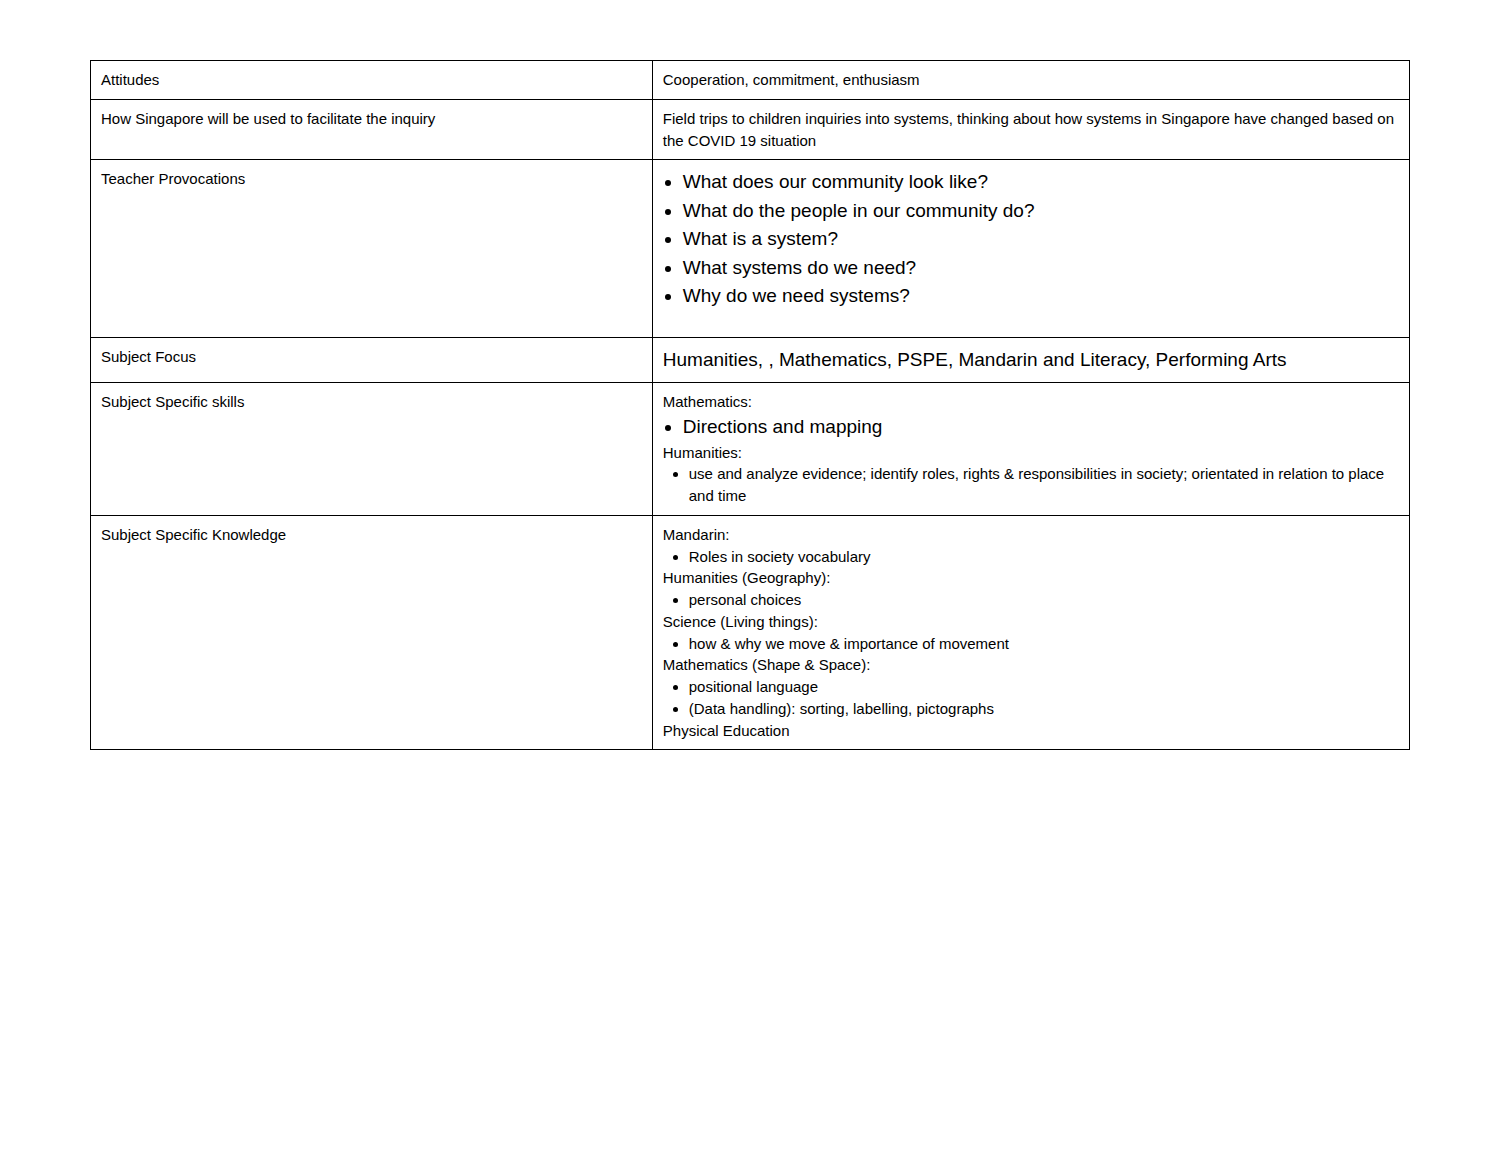| Attitudes | Cooperation, commitment, enthusiasm |
| How Singapore will be used to facilitate the inquiry | Field trips to children inquiries into systems, thinking about how systems in Singapore have changed based on the COVID 19 situation |
| Teacher Provocations | What does our community look like? What do the people in our community do? What is a system? What systems do we need? Why do we need systems? |
| Subject Focus | Humanities, , Mathematics, PSPE, Mandarin and Literacy, Performing Arts |
| Subject Specific skills | Mathematics: Directions and mapping Humanities: use and analyze evidence; identify roles, rights & responsibilities in society; orientated in relation to place and time |
| Subject Specific Knowledge | Mandarin: Roles in society vocabulary Humanities (Geography): personal choices Science (Living things): how & why we move & importance of movement Mathematics (Shape & Space): positional language (Data handling): sorting, labelling, pictographs Physical Education |